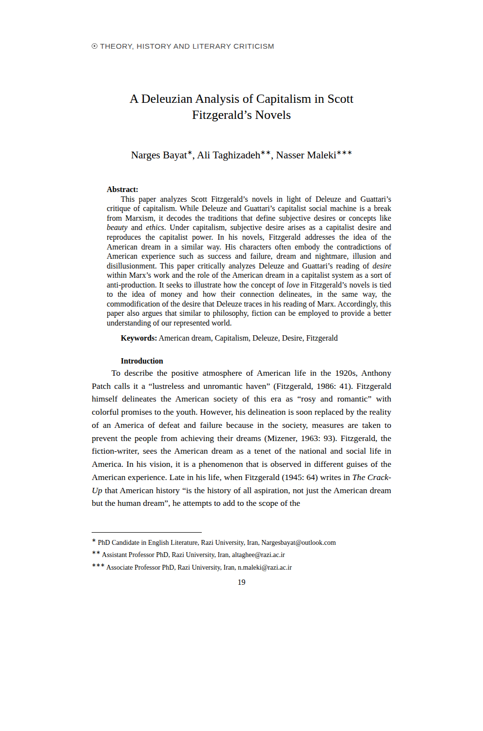THEORY, HISTORY AND LITERARY CRITICISM
A Deleuzian Analysis of Capitalism in Scott
Fitzgerald’s Novels
Narges Bayat∗, Ali Taghizadeh∗∗, Nasser Maleki∗∗∗
Abstract:
This paper analyzes Scott Fitzgerald’s novels in light of Deleuze and Guattari’s critique of capitalism. While Deleuze and Guattari’s capitalist social machine is a break from Marxism, it decodes the traditions that define subjective desires or concepts like beauty and ethics. Under capitalism, subjective desire arises as a capitalist desire and reproduces the capitalist power. In his novels, Fitzgerald addresses the idea of the American dream in a similar way. His characters often embody the contradictions of American experience such as success and failure, dream and nightmare, illusion and disillusionment. This paper critically analyzes Deleuze and Guattari’s reading of desire within Marx’s work and the role of the American dream in a capitalist system as a sort of anti-production. It seeks to illustrate how the concept of love in Fitzgerald’s novels is tied to the idea of money and how their connection delineates, in the same way, the commodification of the desire that Deleuze traces in his reading of Marx. Accordingly, this paper also argues that similar to philosophy, fiction can be employed to provide a better understanding of our represented world.
Keywords: American dream, Capitalism, Deleuze, Desire, Fitzgerald
Introduction
To describe the positive atmosphere of American life in the 1920s, Anthony Patch calls it a “lustreless and unromantic haven” (Fitzgerald, 1986: 41). Fitzgerald himself delineates the American society of this era as “rosy and romantic” with colorful promises to the youth. However, his delineation is soon replaced by the reality of an America of defeat and failure because in the society, measures are taken to prevent the people from achieving their dreams (Mizener, 1963: 93). Fitzgerald, the fiction-writer, sees the American dream as a tenet of the national and social life in America. In his vision, it is a phenomenon that is observed in different guises of the American experience. Late in his life, when Fitzgerald (1945: 64) writes in The Crack-Up that American history “is the history of all aspiration, not just the American dream but the human dream”, he attempts to add to the scope of the
∗ PhD Candidate in English Literature, Razi University, Iran, Nargesbayat@outlook.com
∗∗ Assistant Professor PhD, Razi University, Iran, altaghee@razi.ac.ir
∗∗∗ Associate Professor PhD, Razi University, Iran, n.maleki@razi.ac.ir
19